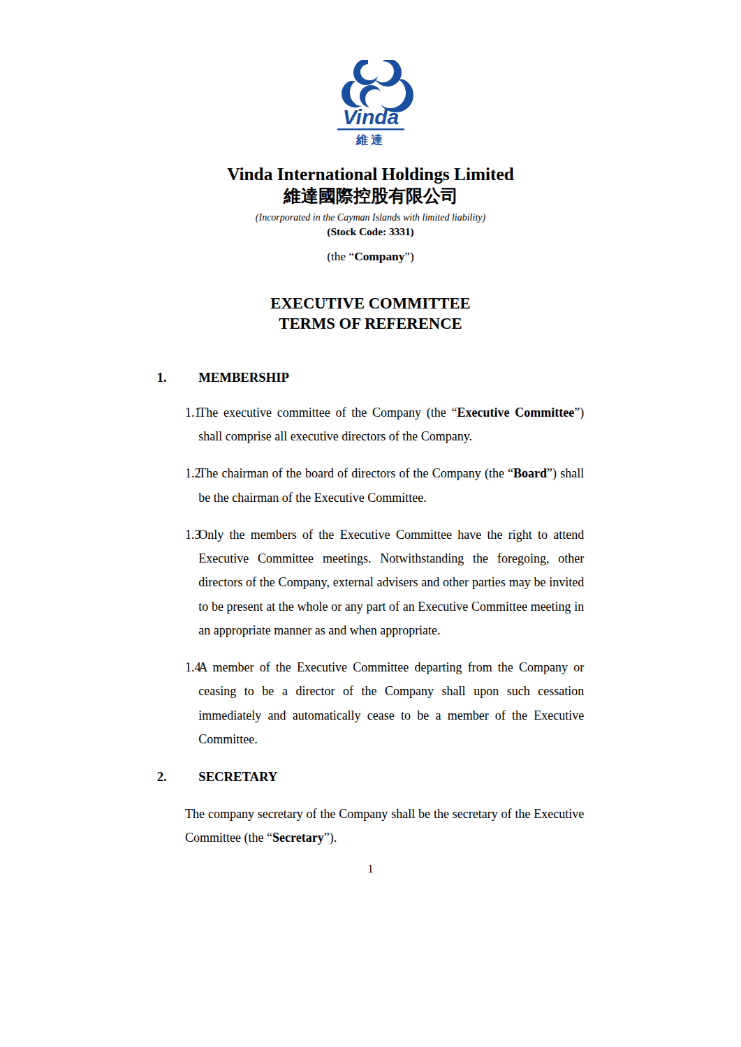Vinda 維達
Vinda International Holdings Limited 維達國際控股有限公司
(Incorporated in the Cayman Islands with limited liability)
(Stock Code: 3331)
(the “Company”)
EXECUTIVE COMMITTEE
TERMS OF REFERENCE
1. MEMBERSHIP
1.1 The executive committee of the Company (the “Executive Committee”) shall comprise all executive directors of the Company.
1.2 The chairman of the board of directors of the Company (the “Board”) shall be the chairman of the Executive Committee.
1.3 Only the members of the Executive Committee have the right to attend Executive Committee meetings. Notwithstanding the foregoing, other directors of the Company, external advisers and other parties may be invited to be present at the whole or any part of an Executive Committee meeting in an appropriate manner as and when appropriate.
1.4 A member of the Executive Committee departing from the Company or ceasing to be a director of the Company shall upon such cessation immediately and automatically cease to be a member of the Executive Committee.
2. SECRETARY
The company secretary of the Company shall be the secretary of the Executive Committee (the “Secretary”).
1